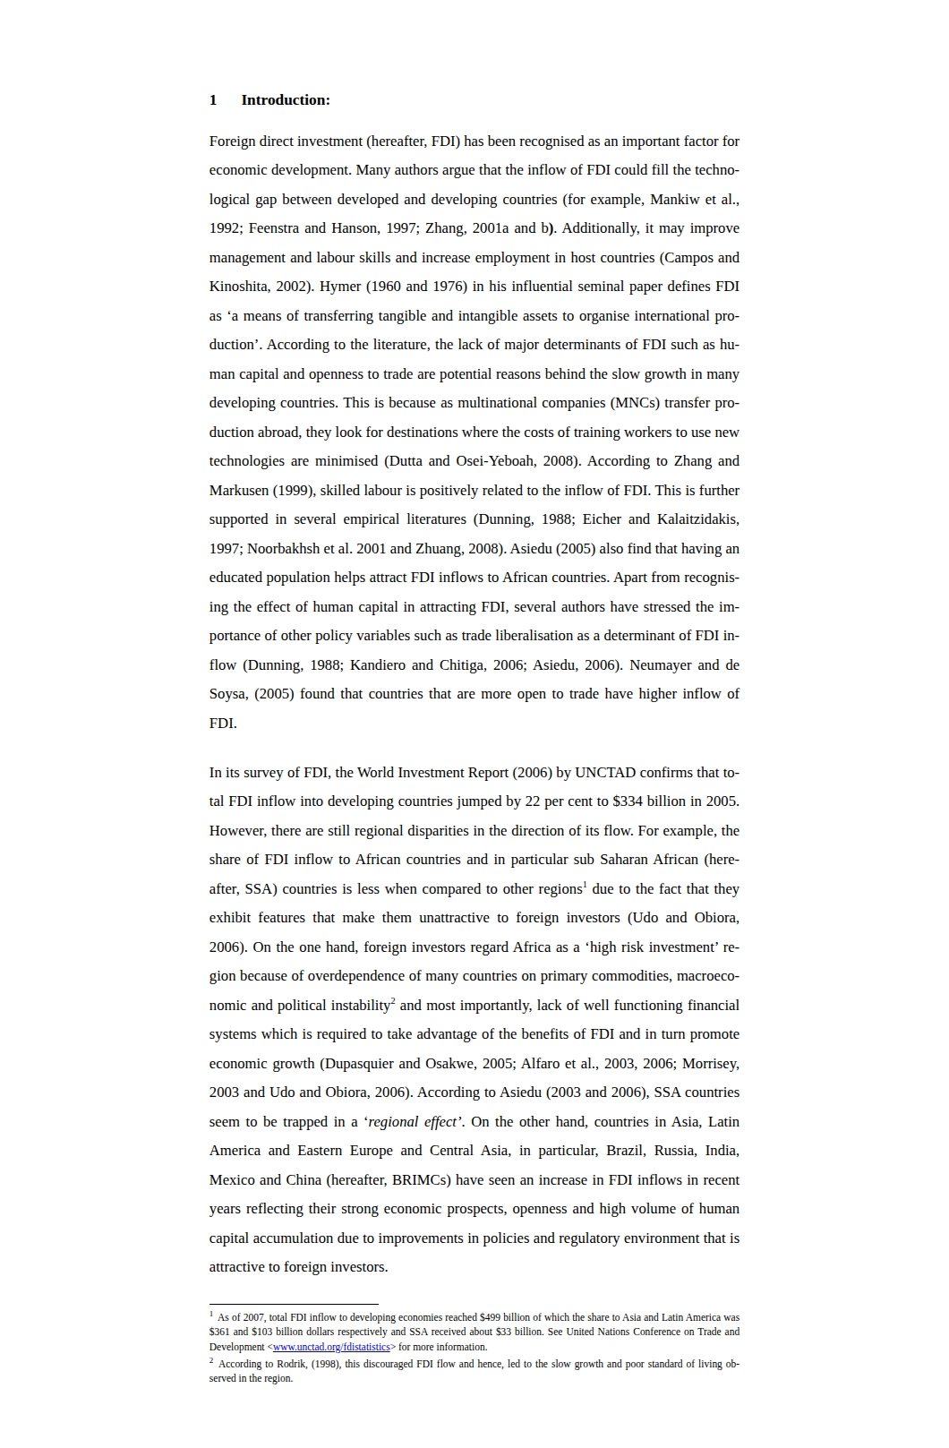1 Introduction:
Foreign direct investment (hereafter, FDI) has been recognised as an important factor for economic development. Many authors argue that the inflow of FDI could fill the technological gap between developed and developing countries (for example, Mankiw et al., 1992; Feenstra and Hanson, 1997; Zhang, 2001a and b). Additionally, it may improve management and labour skills and increase employment in host countries (Campos and Kinoshita, 2002). Hymer (1960 and 1976) in his influential seminal paper defines FDI as ‘a means of transferring tangible and intangible assets to organise international production’. According to the literature, the lack of major determinants of FDI such as human capital and openness to trade are potential reasons behind the slow growth in many developing countries. This is because as multinational companies (MNCs) transfer production abroad, they look for destinations where the costs of training workers to use new technologies are minimised (Dutta and Osei-Yeboah, 2008). According to Zhang and Markusen (1999), skilled labour is positively related to the inflow of FDI. This is further supported in several empirical literatures (Dunning, 1988; Eicher and Kalaitzidakis, 1997; Noorbakhsh et al. 2001 and Zhuang, 2008). Asiedu (2005) also find that having an educated population helps attract FDI inflows to African countries. Apart from recognising the effect of human capital in attracting FDI, several authors have stressed the importance of other policy variables such as trade liberalisation as a determinant of FDI inflow (Dunning, 1988; Kandiero and Chitiga, 2006; Asiedu, 2006). Neumayer and de Soysa, (2005) found that countries that are more open to trade have higher inflow of FDI.
In its survey of FDI, the World Investment Report (2006) by UNCTAD confirms that total FDI inflow into developing countries jumped by 22 per cent to $334 billion in 2005. However, there are still regional disparities in the direction of its flow. For example, the share of FDI inflow to African countries and in particular sub Saharan African (hereafter, SSA) countries is less when compared to other regions1 due to the fact that they exhibit features that make them unattractive to foreign investors (Udo and Obiora, 2006). On the one hand, foreign investors regard Africa as a ‘high risk investment’ region because of overdependence of many countries on primary commodities, macroeconomic and political instability2 and most importantly, lack of well functioning financial systems which is required to take advantage of the benefits of FDI and in turn promote economic growth (Dupasquier and Osakwe, 2005; Alfaro et al., 2003, 2006; Morrisey, 2003 and Udo and Obiora, 2006). According to Asiedu (2003 and 2006), SSA countries seem to be trapped in a ‘regional effect’. On the other hand, countries in Asia, Latin America and Eastern Europe and Central Asia, in particular, Brazil, Russia, India, Mexico and China (hereafter, BRIMCs) have seen an increase in FDI inflows in recent years reflecting their strong economic prospects, openness and high volume of human capital accumulation due to improvements in policies and regulatory environment that is attractive to foreign investors.
1 As of 2007, total FDI inflow to developing economies reached $499 billion of which the share to Asia and Latin America was $361 and $103 billion dollars respectively and SSA received about $33 billion. See United Nations Conference on Trade and Development <www.unctad.org/fdistatistics> for more information.
2 According to Rodrik, (1998), this discouraged FDI flow and hence, led to the slow growth and poor standard of living observed in the region.